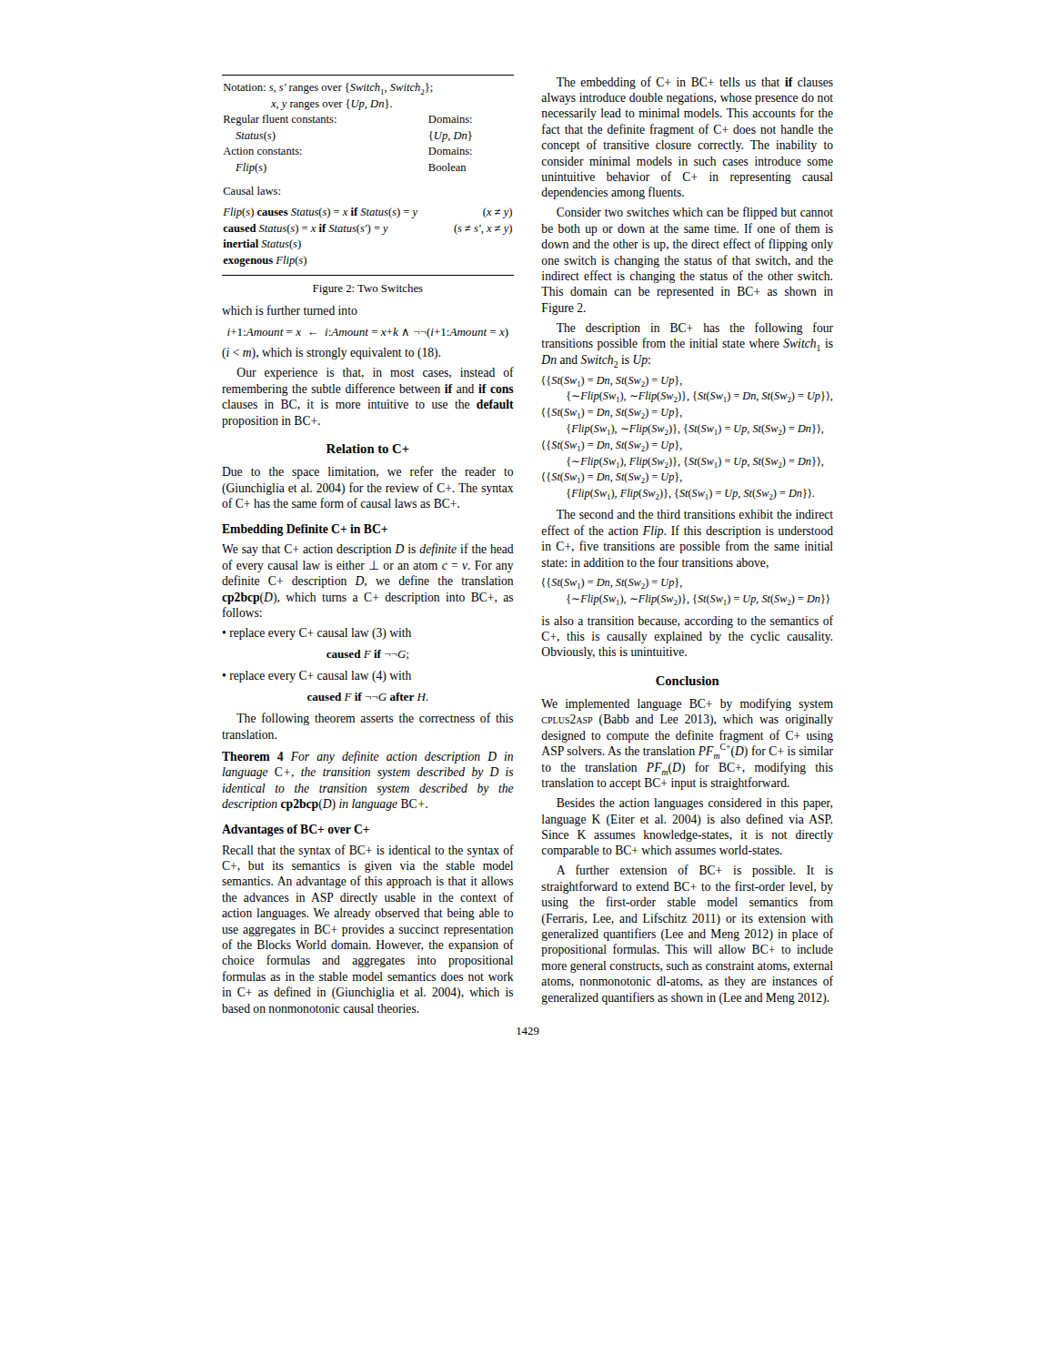| Notation: s, s′ ranges over { Switch 1 , Switch 2 }; |
| x, y ranges over { Up , Dn }. |
| Regular fluent constants: | Domains: |
| Status ( s ) | { Up , Dn } |
| Action constants: | Domains: |
| Flip ( s ) | Boolean |
Causal laws:
| Flip ( s ) causes Status ( s ) = x if Status ( s ) = y | ( x ≠ y ) |
| caused Status ( s ) = x if Status ( s′ ) = y | ( s ≠ s′ , x ≠ y ) |
| inertial Status ( s ) |
| exogenous Flip ( s ) |
Figure 2: Two Switches
which is further turned into
i+1:Amount = x ← i:Amount = x+k ∧ ¬¬(i+1:Amount = x)
(i < m), which is strongly equivalent to (18).
Our experience is that, in most cases, instead of remembering the subtle difference between if and if cons clauses in BC, it is more intuitive to use the default proposition in BC+.
Relation to C+
Due to the space limitation, we refer the reader to (Giunchiglia et al. 2004) for the review of C+. The syntax of C+ has the same form of causal laws as BC+.
Embedding Definite C+ in BC+
We say that C+ action description D is definite if the head of every causal law is either ⊥ or an atom c = v. For any definite C+ description D, we define the translation cp2bcp(D), which turns a C+ description into BC+, as follows:
• replace every C+ causal law (3) with
caused F if ¬¬G;
• replace every C+ causal law (4) with
caused F if ¬¬G after H.
The following theorem asserts the correctness of this translation.
Theorem 4 For any definite action description D in language C+, the transition system described by D is identical to the transition system described by the description cp2bcp(D) in language BC+.
Advantages of BC+ over C+
Recall that the syntax of BC+ is identical to the syntax of C+, but its semantics is given via the stable model semantics. An advantage of this approach is that it allows the advances in ASP directly usable in the context of action languages. We already observed that being able to use aggregates in BC+ provides a succinct representation of the Blocks World domain. However, the expansion of choice formulas and aggregates into propositional formulas as in the stable model semantics does not work in C+ as defined in (Giunchiglia et al. 2004), which is based on nonmonotonic causal theories.
The embedding of C+ in BC+ tells us that if clauses always introduce double negations, whose presence do not necessarily lead to minimal models. This accounts for the fact that the definite fragment of C+ does not handle the concept of transitive closure correctly. The inability to consider minimal models in such cases introduce some unintuitive behavior of C+ in representing causal dependencies among fluents.
Consider two switches which can be flipped but cannot be both up or down at the same time. If one of them is down and the other is up, the direct effect of flipping only one switch is changing the status of that switch, and the indirect effect is changing the status of the other switch. This domain can be represented in BC+ as shown in Figure 2.
The description in BC+ has the following four transitions possible from the initial state where Switch1 is Dn and Switch2 is Up:
⟨{St(Sw1) = Dn, St(Sw2) = Up}, {∼Flip(Sw1), ∼Flip(Sw2)}, {St(Sw1) = Dn, St(Sw2) = Up}⟩, ⟨{St(Sw1) = Dn, St(Sw2) = Up}, {Flip(Sw1), ∼Flip(Sw2)}, {St(Sw1) = Up, St(Sw2) = Dn}⟩, ⟨{St(Sw1) = Dn, St(Sw2) = Up}, {∼Flip(Sw1), Flip(Sw2)}, {St(Sw1) = Up, St(Sw2) = Dn}⟩, ⟨{St(Sw1) = Dn, St(Sw2) = Up}, {Flip(Sw1), Flip(Sw2)}, {St(Sw1) = Up, St(Sw2) = Dn}⟩.
The second and the third transitions exhibit the indirect effect of the action Flip. If this description is understood in C+, five transitions are possible from the same initial state: in addition to the four transitions above,
⟨{St(Sw1) = Dn, St(Sw2) = Up}, {∼Flip(Sw1), ∼Flip(Sw2)}, {St(Sw1) = Up, St(Sw2) = Dn}⟩
is also a transition because, according to the semantics of C+, this is causally explained by the cyclic causality. Obviously, this is unintuitive.
Conclusion
We implemented language BC+ by modifying system cplus2asp (Babb and Lee 2013), which was originally designed to compute the definite fragment of C+ using ASP solvers. As the translation PFmC+(D) for C+ is similar to the translation PFm(D) for BC+, modifying this translation to accept BC+ input is straightforward.
Besides the action languages considered in this paper, language K (Eiter et al. 2004) is also defined via ASP. Since K assumes knowledge-states, it is not directly comparable to BC+ which assumes world-states.
A further extension of BC+ is possible. It is straightforward to extend BC+ to the first-order level, by using the first-order stable model semantics from (Ferraris, Lee, and Lifschitz 2011) or its extension with generalized quantifiers (Lee and Meng 2012) in place of propositional formulas. This will allow BC+ to include more general constructs, such as constraint atoms, external atoms, nonmonotonic dl-atoms, as they are instances of generalized quantifiers as shown in (Lee and Meng 2012).
1429